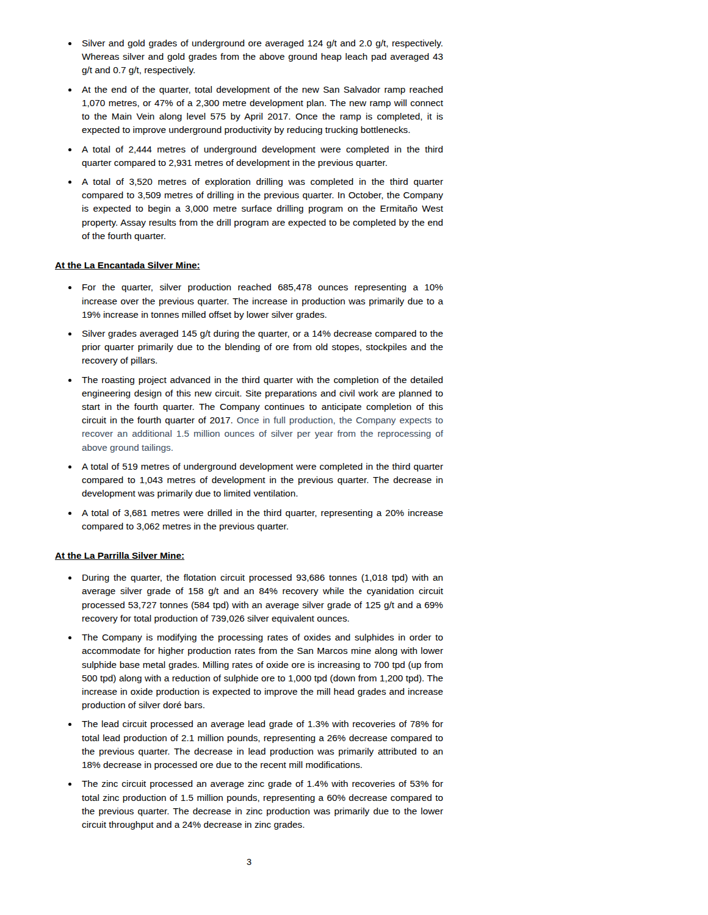Silver and gold grades of underground ore averaged 124 g/t and 2.0 g/t, respectively. Whereas silver and gold grades from the above ground heap leach pad averaged 43 g/t and 0.7 g/t, respectively.
At the end of the quarter, total development of the new San Salvador ramp reached 1,070 metres, or 47% of a 2,300 metre development plan. The new ramp will connect to the Main Vein along level 575 by April 2017. Once the ramp is completed, it is expected to improve underground productivity by reducing trucking bottlenecks.
A total of 2,444 metres of underground development were completed in the third quarter compared to 2,931 metres of development in the previous quarter.
A total of 3,520 metres of exploration drilling was completed in the third quarter compared to 3,509 metres of drilling in the previous quarter. In October, the Company is expected to begin a 3,000 metre surface drilling program on the Ermitaño West property. Assay results from the drill program are expected to be completed by the end of the fourth quarter.
At the La Encantada Silver Mine:
For the quarter, silver production reached 685,478 ounces representing a 10% increase over the previous quarter. The increase in production was primarily due to a 19% increase in tonnes milled offset by lower silver grades.
Silver grades averaged 145 g/t during the quarter, or a 14% decrease compared to the prior quarter primarily due to the blending of ore from old stopes, stockpiles and the recovery of pillars.
The roasting project advanced in the third quarter with the completion of the detailed engineering design of this new circuit. Site preparations and civil work are planned to start in the fourth quarter. The Company continues to anticipate completion of this circuit in the fourth quarter of 2017. Once in full production, the Company expects to recover an additional 1.5 million ounces of silver per year from the reprocessing of above ground tailings.
A total of 519 metres of underground development were completed in the third quarter compared to 1,043 metres of development in the previous quarter. The decrease in development was primarily due to limited ventilation.
A total of 3,681 metres were drilled in the third quarter, representing a 20% increase compared to 3,062 metres in the previous quarter.
At the La Parrilla Silver Mine:
During the quarter, the flotation circuit processed 93,686 tonnes (1,018 tpd) with an average silver grade of 158 g/t and an 84% recovery while the cyanidation circuit processed 53,727 tonnes (584 tpd) with an average silver grade of 125 g/t and a 69% recovery for total production of 739,026 silver equivalent ounces.
The Company is modifying the processing rates of oxides and sulphides in order to accommodate for higher production rates from the San Marcos mine along with lower sulphide base metal grades. Milling rates of oxide ore is increasing to 700 tpd (up from 500 tpd) along with a reduction of sulphide ore to 1,000 tpd (down from 1,200 tpd). The increase in oxide production is expected to improve the mill head grades and increase production of silver doré bars.
The lead circuit processed an average lead grade of 1.3% with recoveries of 78% for total lead production of 2.1 million pounds, representing a 26% decrease compared to the previous quarter. The decrease in lead production was primarily attributed to an 18% decrease in processed ore due to the recent mill modifications.
The zinc circuit processed an average zinc grade of 1.4% with recoveries of 53% for total zinc production of 1.5 million pounds, representing a 60% decrease compared to the previous quarter. The decrease in zinc production was primarily due to the lower circuit throughput and a 24% decrease in zinc grades.
3